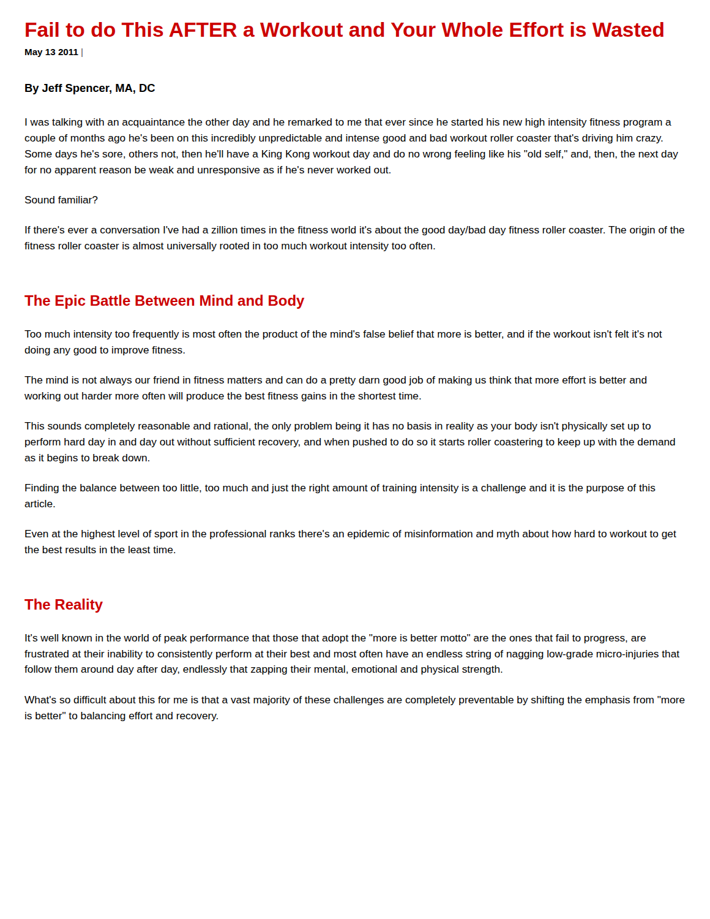Fail to do This AFTER a Workout and Your Whole Effort is Wasted
May 13 2011 |
By Jeff Spencer, MA, DC
I was talking with an acquaintance the other day and he remarked to me that ever since he started his new high intensity fitness program a couple of months ago he's been on this incredibly unpredictable and intense good and bad workout roller coaster that's driving him crazy. Some days he's sore, others not, then he'll have a King Kong workout day and do no wrong feeling like his "old self," and, then, the next day for no apparent reason be weak and unresponsive as if he's never worked out.
Sound familiar?
If there's ever a conversation I've had a zillion times in the fitness world it's about the good day/bad day fitness roller coaster. The origin of the fitness roller coaster is almost universally rooted in too much workout intensity too often.
The Epic Battle Between Mind and Body
Too much intensity too frequently is most often the product of the mind's false belief that more is better, and if the workout isn't felt it's not doing any good to improve fitness.
The mind is not always our friend in fitness matters and can do a pretty darn good job of making us think that more effort is better and working out harder more often will produce the best fitness gains in the shortest time.
This sounds completely reasonable and rational, the only problem being it has no basis in reality as your body isn't physically set up to perform hard day in and day out without sufficient recovery, and when pushed to do so it starts roller coastering to keep up with the demand as it begins to break down.
Finding the balance between too little, too much and just the right amount of training intensity is a challenge and it is the purpose of this article.
Even at the highest level of sport in the professional ranks there's an epidemic of misinformation and myth about how hard to workout to get the best results in the least time.
The Reality
It's well known in the world of peak performance that those that adopt the "more is better motto" are the ones that fail to progress, are frustrated at their inability to consistently perform at their best and most often have an endless string of nagging low-grade micro-injuries that follow them around day after day, endlessly that zapping their mental, emotional and physical strength.
What's so difficult about this for me is that a vast majority of these challenges are completely preventable by shifting the emphasis from "more is better" to balancing effort and recovery.